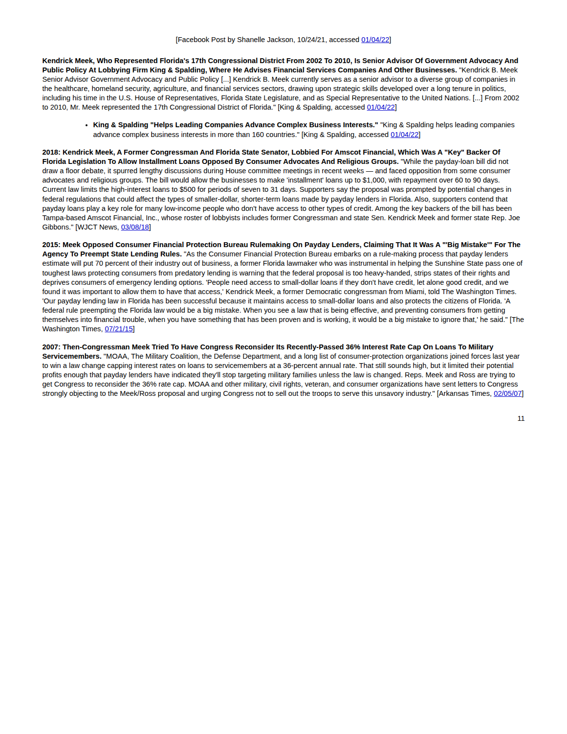[Facebook Post by Shanelle Jackson, 10/24/21, accessed 01/04/22]
Kendrick Meek, Who Represented Florida's 17th Congressional District From 2002 To 2010, Is Senior Advisor Of Government Advocacy And Public Policy At Lobbying Firm King & Spalding, Where He Advises Financial Services Companies And Other Businesses. "Kendrick B. Meek Senior Advisor Government Advocacy and Public Policy [...] Kendrick B. Meek currently serves as a senior advisor to a diverse group of companies in the healthcare, homeland security, agriculture, and financial services sectors, drawing upon strategic skills developed over a long tenure in politics, including his time in the U.S. House of Representatives, Florida State Legislature, and as Special Representative to the United Nations. [...] From 2002 to 2010, Mr. Meek represented the 17th Congressional District of Florida." [King & Spalding, accessed 01/04/22]
King & Spalding "Helps Leading Companies Advance Complex Business Interests." "King & Spalding helps leading companies advance complex business interests in more than 160 countries." [King & Spalding, accessed 01/04/22]
2018: Kendrick Meek, A Former Congressman And Florida State Senator, Lobbied For Amscot Financial, Which Was A "Key" Backer Of Florida Legislation To Allow Installment Loans Opposed By Consumer Advocates And Religious Groups. "While the payday-loan bill did not draw a floor debate, it spurred lengthy discussions during House committee meetings in recent weeks — and faced opposition from some consumer advocates and religious groups. The bill would allow the businesses to make 'installment' loans up to $1,000, with repayment over 60 to 90 days. Current law limits the high-interest loans to $500 for periods of seven to 31 days. Supporters say the proposal was prompted by potential changes in federal regulations that could affect the types of smaller-dollar, shorter-term loans made by payday lenders in Florida. Also, supporters contend that payday loans play a key role for many low-income people who don't have access to other types of credit. Among the key backers of the bill has been Tampa-based Amscot Financial, Inc., whose roster of lobbyists includes former Congressman and state Sen. Kendrick Meek and former state Rep. Joe Gibbons." [WJCT News, 03/08/18]
2015: Meek Opposed Consumer Financial Protection Bureau Rulemaking On Payday Lenders, Claiming That It Was A "'Big Mistake'" For The Agency To Preempt State Lending Rules. "As the Consumer Financial Protection Bureau embarks on a rule-making process that payday lenders estimate will put 70 percent of their industry out of business, a former Florida lawmaker who was instrumental in helping the Sunshine State pass one of toughest laws protecting consumers from predatory lending is warning that the federal proposal is too heavy-handed, strips states of their rights and deprives consumers of emergency lending options. 'People need access to small-dollar loans if they don't have credit, let alone good credit, and we found it was important to allow them to have that access,' Kendrick Meek, a former Democratic congressman from Miami, told The Washington Times. 'Our payday lending law in Florida has been successful because it maintains access to small-dollar loans and also protects the citizens of Florida. 'A federal rule preempting the Florida law would be a big mistake. When you see a law that is being effective, and preventing consumers from getting themselves into financial trouble, when you have something that has been proven and is working, it would be a big mistake to ignore that,' he said." [The Washington Times, 07/21/15]
2007: Then-Congressman Meek Tried To Have Congress Reconsider Its Recently-Passed 36% Interest Rate Cap On Loans To Military Servicemembers. "MOAA, The Military Coalition, the Defense Department, and a long list of consumer-protection organizations joined forces last year to win a law change capping interest rates on loans to servicemembers at a 36-percent annual rate. That still sounds high, but it limited their potential profits enough that payday lenders have indicated they'll stop targeting military families unless the law is changed. Reps. Meek and Ross are trying to get Congress to reconsider the 36% rate cap. MOAA and other military, civil rights, veteran, and consumer organizations have sent letters to Congress strongly objecting to the Meek/Ross proposal and urging Congress not to sell out the troops to serve this unsavory industry." [Arkansas Times, 02/05/07]
11